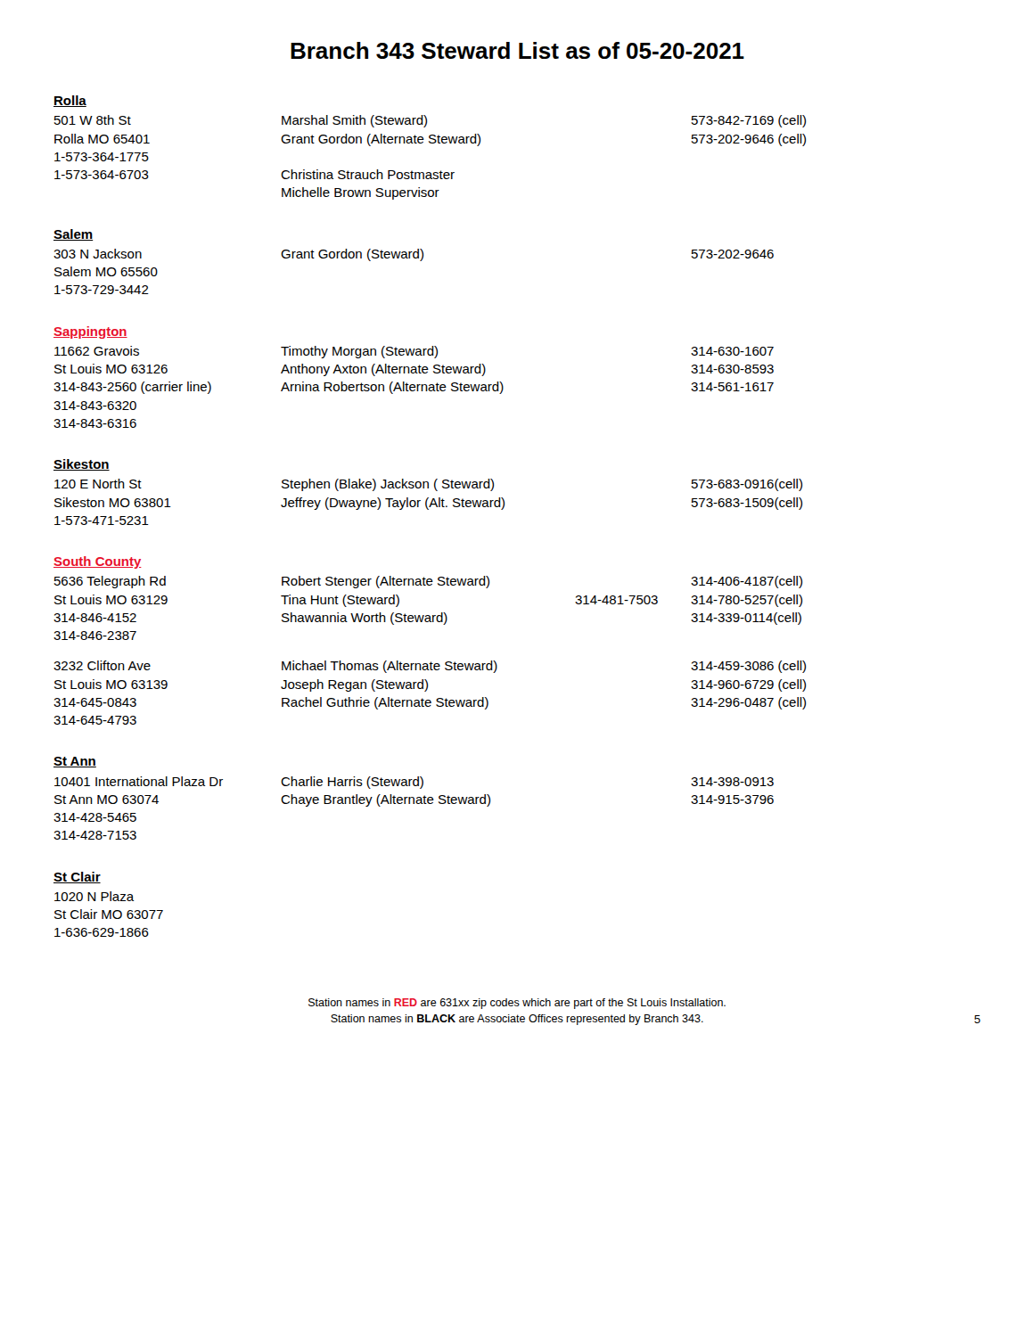Branch 343 Steward List as of 05-20-2021
Rolla
| 501 W 8th St | Marshal Smith (Steward) | | 573-842-7169 (cell) |
| Rolla MO 65401 | Grant Gordon (Alternate Steward) | | 573-202-9646 (cell) |
| 1-573-364-1775 | | | |
| 1-573-364-6703 | Christina Strauch Postmaster | | |
| | Michelle Brown Supervisor | | |
Salem
| 303 N Jackson | Grant Gordon (Steward) | | 573-202-9646 |
| Salem MO 65560 | | | |
| 1-573-729-3442 | | | |
Sappington
| 11662 Gravois | Timothy Morgan (Steward) | | 314-630-1607 |
| St Louis MO 63126 | Anthony Axton (Alternate Steward) | | 314-630-8593 |
| 314-843-2560 (carrier line) | Arnina Robertson (Alternate Steward) | | 314-561-1617 |
| 314-843-6320 | | | |
| 314-843-6316 | | | |
Sikeston
| 120 E North St | Stephen (Blake) Jackson ( Steward) | | 573-683-0916(cell) |
| Sikeston MO 63801 | Jeffrey (Dwayne) Taylor (Alt. Steward) | | 573-683-1509(cell) |
| 1-573-471-5231 | | | |
South County
| 5636 Telegraph Rd | Robert Stenger (Alternate Steward) | | 314-406-4187(cell) |
| St Louis MO 63129 | Tina Hunt (Steward) | 314-481-7503 | 314-780-5257(cell) |
| 314-846-4152 | Shawannia Worth (Steward) | | 314-339-0114(cell) |
| 314-846-2387 | | | |
| 3232 Clifton Ave | Michael Thomas (Alternate Steward) | | 314-459-3086 (cell) |
| St Louis MO 63139 | Joseph Regan (Steward) | | 314-960-6729 (cell) |
| 314-645-0843 | Rachel Guthrie (Alternate Steward) | | 314-296-0487 (cell) |
| 314-645-4793 | | | |
St Ann
| 10401 International Plaza Dr | Charlie Harris (Steward) | | 314-398-0913 |
| St Ann MO 63074 | Chaye Brantley (Alternate Steward) | | 314-915-3796 |
| 314-428-5465 | | | |
| 314-428-7153 | | | |
St Clair
| 1020 N Plaza | | | |
| St Clair MO 63077 | | | |
| 1-636-629-1866 | | | |
Station names in RED are 631xx zip codes which are part of the St Louis Installation.
Station names in BLACK are Associate Offices represented by Branch 343.
5